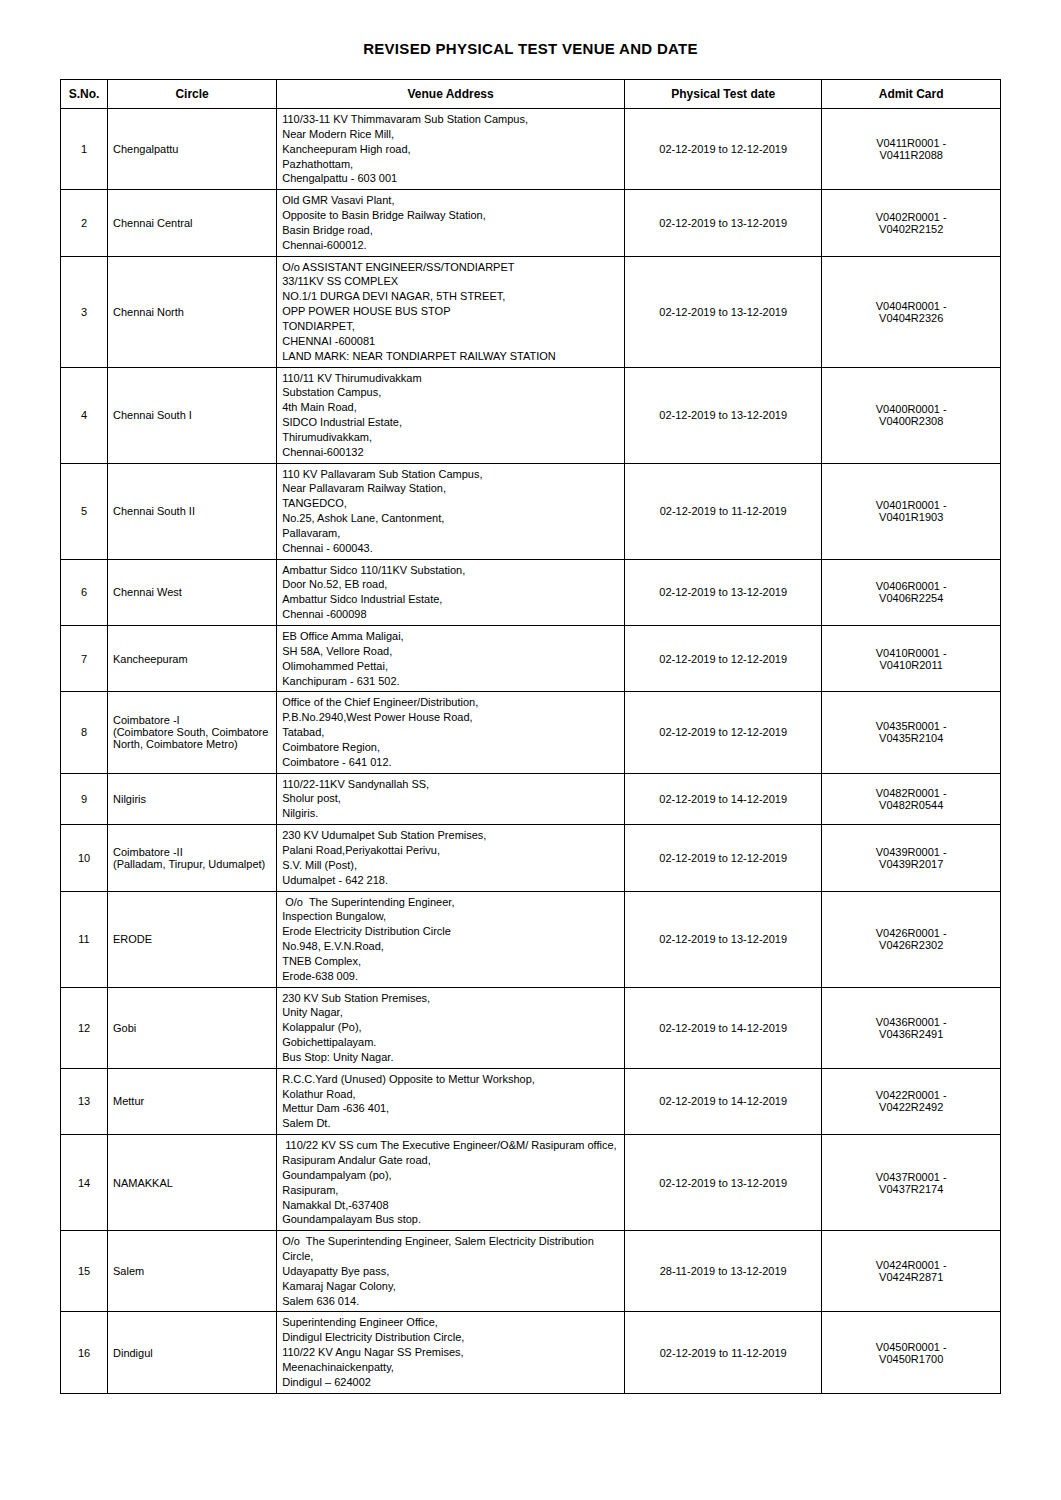REVISED PHYSICAL TEST VENUE AND DATE
| S.No. | Circle | Venue Address | Physical Test date | Admit Card |
| --- | --- | --- | --- | --- |
| 1 | Chengalpattu | 110/33-11 KV Thimmavaram Sub Station Campus, Near Modern Rice Mill, Kancheepuram High road, Pazhathottam, Chengalpattu - 603 001 | 02-12-2019 to 12-12-2019 | V0411R0001 - V0411R2088 |
| 2 | Chennai Central | Old GMR Vasavi Plant, Opposite to Basin Bridge Railway Station, Basin Bridge road, Chennai-600012. | 02-12-2019 to 13-12-2019 | V0402R0001 - V0402R2152 |
| 3 | Chennai North | O/o ASSISTANT ENGINEER/SS/TONDIARPET 33/11KV SS COMPLEX NO.1/1 DURGA DEVI NAGAR, 5TH STREET, OPP POWER HOUSE BUS STOP TONDIARPET, CHENNAI -600081 LAND MARK: NEAR TONDIARPET RAILWAY STATION | 02-12-2019 to 13-12-2019 | V0404R0001 - V0404R2326 |
| 4 | Chennai South I | 110/11 KV Thirumudivakkam Substation Campus, 4th Main Road, SIDCO Industrial Estate, Thirumudivakkam, Chennai-600132 | 02-12-2019 to 13-12-2019 | V0400R0001 - V0400R2308 |
| 5 | Chennai South II | 110 KV Pallavaram Sub Station Campus, Near Pallavaram Railway Station, TANGEDCO, No.25, Ashok Lane, Cantonment, Pallavaram, Chennai - 600043. | 02-12-2019 to 11-12-2019 | V0401R0001 - V0401R1903 |
| 6 | Chennai West | Ambattur Sidco 110/11KV Substation, Door No.52, EB road, Ambattur Sidco Industrial Estate, Chennai -600098 | 02-12-2019 to 13-12-2019 | V0406R0001 - V0406R2254 |
| 7 | Kancheepuram | EB Office Amma Maligai, SH 58A, Vellore Road, Olimohammed Pettai, Kanchipuram - 631 502. | 02-12-2019 to 12-12-2019 | V0410R0001 - V0410R2011 |
| 8 | Coimbatore -I (Coimbatore South, Coimbatore North, Coimbatore Metro) | Office of the Chief Engineer/Distribution, P.B.No.2940,West Power House Road, Tatabad, Coimbatore Region, Coimbatore - 641 012. | 02-12-2019 to 12-12-2019 | V0435R0001 - V0435R2104 |
| 9 | Nilgiris | 110/22-11KV Sandynallah SS, Sholur post, Nilgiris. | 02-12-2019 to 14-12-2019 | V0482R0001 - V0482R0544 |
| 10 | Coimbatore -II (Palladam, Tirupur, Udumalpet) | 230 KV Udumalpet Sub Station Premises, Palani Road,Periyakottai Perivu, S.V. Mill (Post), Udumalpet - 642 218. | 02-12-2019 to 12-12-2019 | V0439R0001 - V0439R2017 |
| 11 | ERODE | O/o The Superintending Engineer, Inspection Bungalow, Erode Electricity Distribution Circle No.948, E.V.N.Road, TNEB Complex, Erode-638 009. | 02-12-2019 to 13-12-2019 | V0426R0001 - V0426R2302 |
| 12 | Gobi | 230 KV Sub Station Premises, Unity Nagar, Kolappalur (Po), Gobichettipalayam. Bus Stop: Unity Nagar. | 02-12-2019 to 14-12-2019 | V0436R0001 - V0436R2491 |
| 13 | Mettur | R.C.C.Yard (Unused) Opposite to Mettur Workshop, Kolathur Road, Mettur Dam -636 401, Salem Dt. | 02-12-2019 to 14-12-2019 | V0422R0001 - V0422R2492 |
| 14 | NAMAKKAL | 110/22 KV SS cum The Executive Engineer/O&M/ Rasipuram office, Rasipuram Andalur Gate road, Goundampalyam (po), Rasipuram, Namakkal Dt,-637408 Goundampalayam Bus stop. | 02-12-2019 to 13-12-2019 | V0437R0001 - V0437R2174 |
| 15 | Salem | O/o The Superintending Engineer, Salem Electricity Distribution Circle, Udayapatty Bye pass, Kamaraj Nagar Colony, Salem 636 014. | 28-11-2019 to 13-12-2019 | V0424R0001 - V0424R2871 |
| 16 | Dindigul | Superintending Engineer Office, Dindigul Electricity Distribution Circle, 110/22 KV Angu Nagar SS Premises, Meenachinaickenpatty, Dindigul – 624002 | 02-12-2019 to 11-12-2019 | V0450R0001 - V0450R1700 |